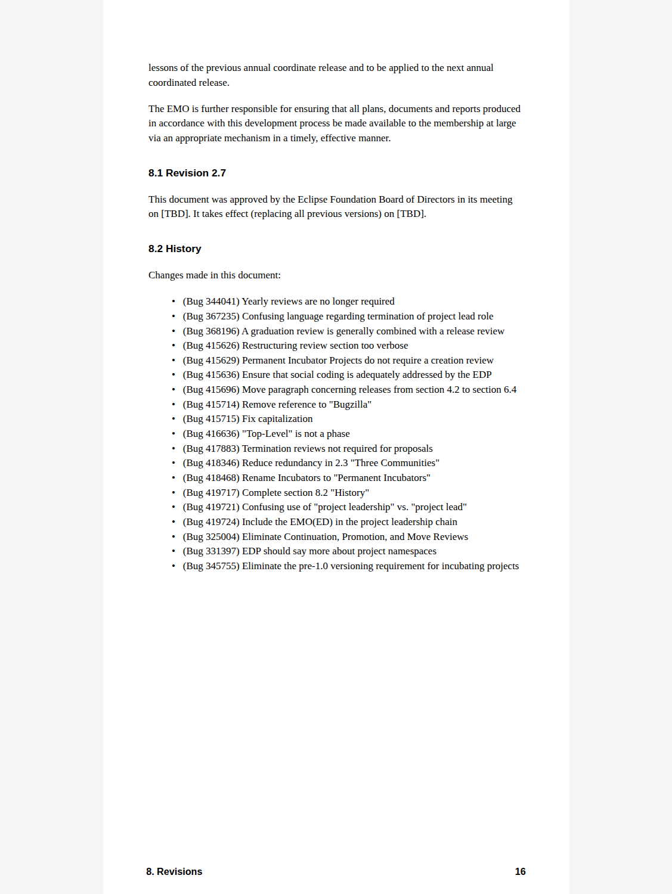lessons of the previous annual coordinate release and to be applied to the next annual coordinated release.
The EMO is further responsible for ensuring that all plans, documents and reports produced in accordance with this development process be made available to the membership at large via an appropriate mechanism in a timely, effective manner.
8.1 Revision 2.7
This document was approved by the Eclipse Foundation Board of Directors in its meeting on [TBD]. It takes effect (replacing all previous versions) on [TBD].
8.2 History
Changes made in this document:
(Bug 344041) Yearly reviews are no longer required
(Bug 367235) Confusing language regarding termination of project lead role
(Bug 368196) A graduation review is generally combined with a release review
(Bug 415626) Restructuring review section too verbose
(Bug 415629) Permanent Incubator Projects do not require a creation review
(Bug 415636) Ensure that social coding is adequately addressed by the EDP
(Bug 415696) Move paragraph concerning releases from section 4.2 to section 6.4
(Bug 415714) Remove reference to "Bugzilla"
(Bug 415715) Fix capitalization
(Bug 416636) "Top-Level" is not a phase
(Bug 417883) Termination reviews not required for proposals
(Bug 418346) Reduce redundancy in 2.3 "Three Communities"
(Bug 418468) Rename Incubators to "Permanent Incubators"
(Bug 419717) Complete section 8.2 "History"
(Bug 419721) Confusing use of "project leadership" vs. "project lead"
(Bug 419724) Include the EMO(ED) in the project leadership chain
(Bug 325004) Eliminate Continuation, Promotion, and Move Reviews
(Bug 331397) EDP should say more about project namespaces
(Bug 345755) Eliminate the pre-1.0 versioning requirement for incubating projects
8. Revisions 16